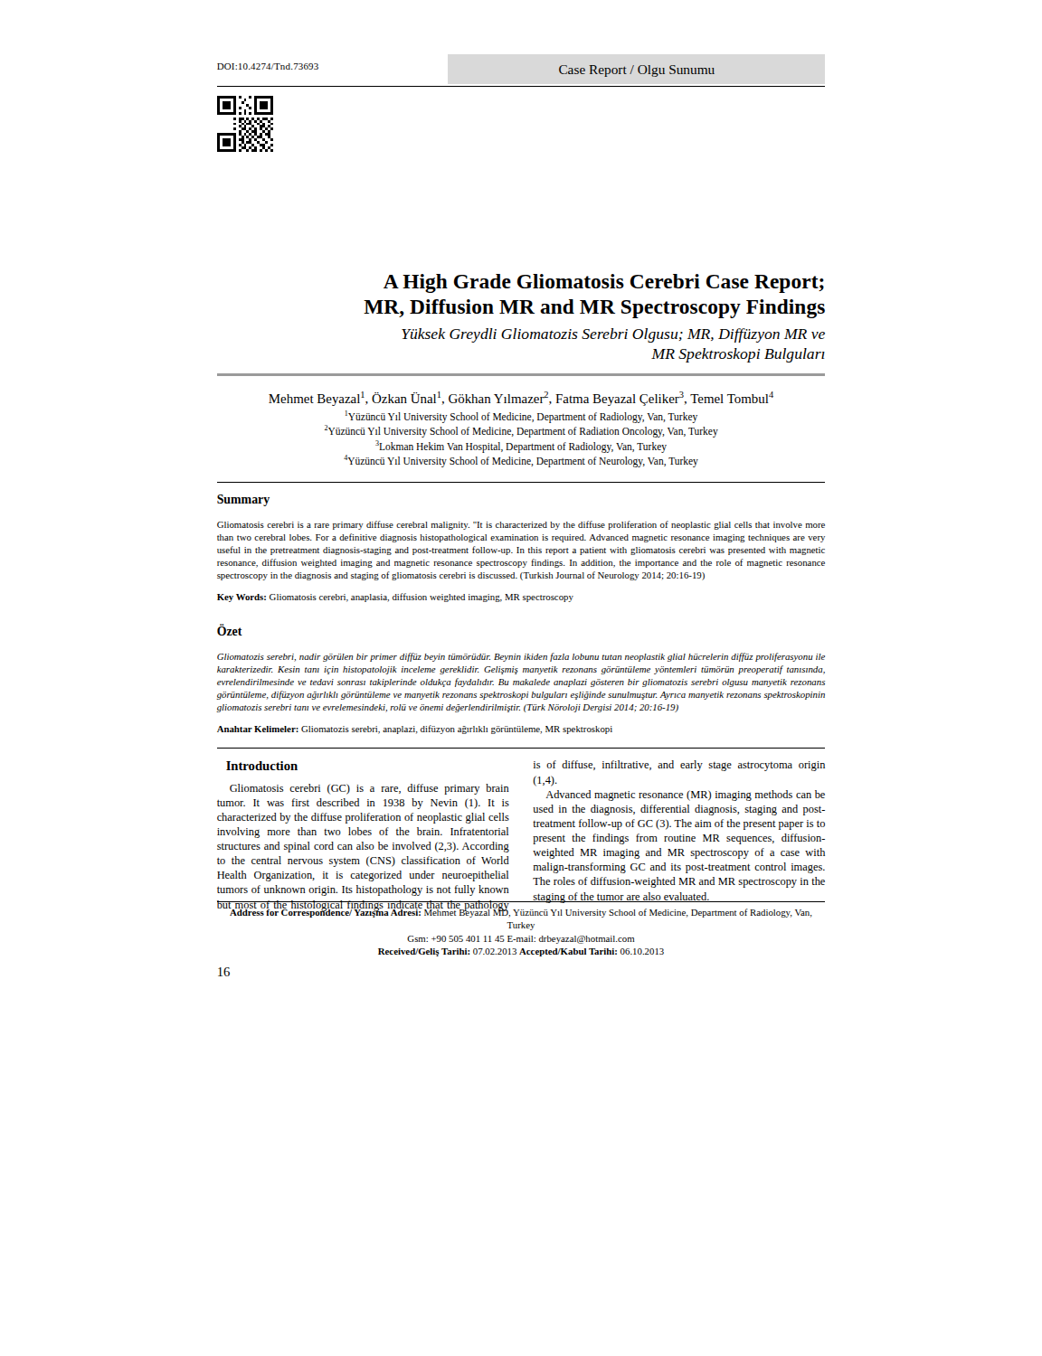DOI:10.4274/Tnd.73693
Case Report / Olgu Sunumu
A High Grade Gliomatosis Cerebri Case Report;
MR, Diffusion MR and MR Spectroscopy Findings
Yüksek Greydli Gliomatozis Serebri Olgusu; MR, Diffüzyon MR ve
MR Spektroskopi Bulguları
Mehmet Beyazal1, Özkan Ünal1, Gökhan Yılmazer2, Fatma Beyazal Çeliker3, Temel Tombul4
1Yüzüncü Yıl University School of Medicine, Department of Radiology, Van, Turkey
2Yüzüncü Yıl University School of Medicine, Department of Radiation Oncology, Van, Turkey
3Lokman Hekim Van Hospital, Department of Radiology, Van, Turkey
4Yüzüncü Yıl University School of Medicine, Department of Neurology, Van, Turkey
Summary
Gliomatosis cerebri is a rare primary diffuse cerebral malignity. ''It is characterized by the diffuse proliferation of neoplastic glial cells that involve more than two cerebral lobes. For a definitive diagnosis histopathological examination is required. Advanced magnetic resonance imaging techniques are very useful in the pretreatment diagnosis-staging and post-treatment follow-up. In this report a patient with gliomatosis cerebri was presented with magnetic resonance, diffusion weighted imaging and magnetic resonance spectroscopy findings. In addition, the importance and the role of magnetic resonance spectroscopy in the diagnosis and staging of gliomatosis cerebri is discussed. (Turkish Journal of Neurology 2014; 20:16-19)
Key Words: Gliomatosis cerebri, anaplasia, diffusion weighted imaging, MR spectroscopy
Özet
Gliomatozis serebri, nadir görülen bir primer diffüz beyin tümörüdür. Beynin ikiden fazla lobunu tutan neoplastik glial hücrelerin diffüz proliferasyonu ile karakterizedir. Kesin tanı için histopatolojik inceleme gereklidir. Gelişmiş manyetik rezonans görüntüleme yöntemleri tümörün preoperatif tanısında, evrelendirilmesinde ve tedavi sonrası takiplerinde oldukça faydalıdır. Bu makalede anaplazi gösteren bir gliomatozis serebri olgusu manyetik rezonans görüntüleme, difüzyon ağırlıklı görüntüleme ve manyetik rezonans spektroskopi bulguları eşliğinde sunulmuştur. Ayrıca manyetik rezonans spektroskopinin gliomatozis serebri tanı ve evrelemesindeki, rolü ve önemi değerlendirilmiştir. (Türk Nöroloji Dergisi 2014; 20:16-19)
Anahtar Kelimeler: Gliomatozis serebri, anaplazi, difüzyon ağırlıklı görüntüleme, MR spektroskopi
Introduction
Gliomatosis cerebri (GC) is a rare, diffuse primary brain tumor. It was first described in 1938 by Nevin (1). It is characterized by the diffuse proliferation of neoplastic glial cells involving more than two lobes of the brain. Infratentorial structures and spinal cord can also be involved (2,3). According to the central nervous system (CNS) classification of World Health Organization, it is categorized under neuroepithelial tumors of unknown origin. Its histopathology is not fully known but most of the histological findings indicate that the pathology is of diffuse, infiltrative, and early stage astrocytoma origin (1,4).
Advanced magnetic resonance (MR) imaging methods can be used in the diagnosis, differential diagnosis, staging and post-treatment follow-up of GC (3). The aim of the present paper is to present the findings from routine MR sequences, diffusion-weighted MR imaging and MR spectroscopy of a case with malign-transforming GC and its post-treatment control images. The roles of diffusion-weighted MR and MR spectroscopy in the staging of the tumor are also evaluated.
Address for Correspondence/ Yazışma Adresi: Mehmet Beyazal MD, Yüzüncü Yıl University School of Medicine, Department of Radiology, Van, Turkey
Gsm: +90 505 401 11 45 E-mail: drbeyazal@hotmail.com
Received/Geliş Tarihi: 07.02.2013 Accepted/Kabul Tarihi: 06.10.2013
16